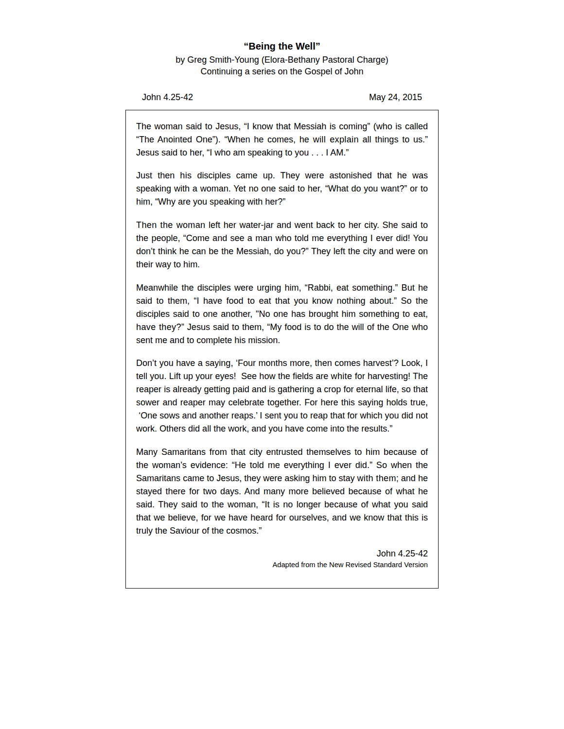“Being the Well”
by Greg Smith-Young (Elora-Bethany Pastoral Charge)
Continuing a series on the Gospel of John
John 4.25-42 May 24, 2015
The woman said to Jesus, “I know that Messiah is coming” (who is called “The Anointed One”). “When he comes, he will explain all things to us.” Jesus said to her, “I who am speaking to you . . . I AM.”
Just then his disciples came up. They were astonished that he was speaking with a woman. Yet no one said to her, “What do you want?” or to him, “Why are you speaking with her?”
Then the woman left her water-jar and went back to her city. She said to the people, “Come and see a man who told me everything I ever did! You don’t think he can be the Messiah, do you?” They left the city and were on their way to him.
Meanwhile the disciples were urging him, “Rabbi, eat something.” But he said to them, “I have food to eat that you know nothing about.” So the disciples said to one another, "No one has brought him something to eat, have they?” Jesus said to them, “My food is to do the will of the One who sent me and to complete his mission.
Don’t you have a saying, ‘Four months more, then comes harvest’? Look, I tell you. Lift up your eyes! See how the fields are white for harvesting! The reaper is already getting paid and is gathering a crop for eternal life, so that sower and reaper may celebrate together. For here this saying holds true, ‘One sows and another reaps.’ I sent you to reap that for which you did not work. Others did all the work, and you have come into the results.”
Many Samaritans from that city entrusted themselves to him because of the woman’s evidence: “He told me everything I ever did.” So when the Samaritans came to Jesus, they were asking him to stay with them; and he stayed there for two days. And many more believed because of what he said. They said to the woman, “It is no longer because of what you said that we believe, for we have heard for ourselves, and we know that this is truly the Saviour of the cosmos.”
John 4.25-42 Adapted from the New Revised Standard Version